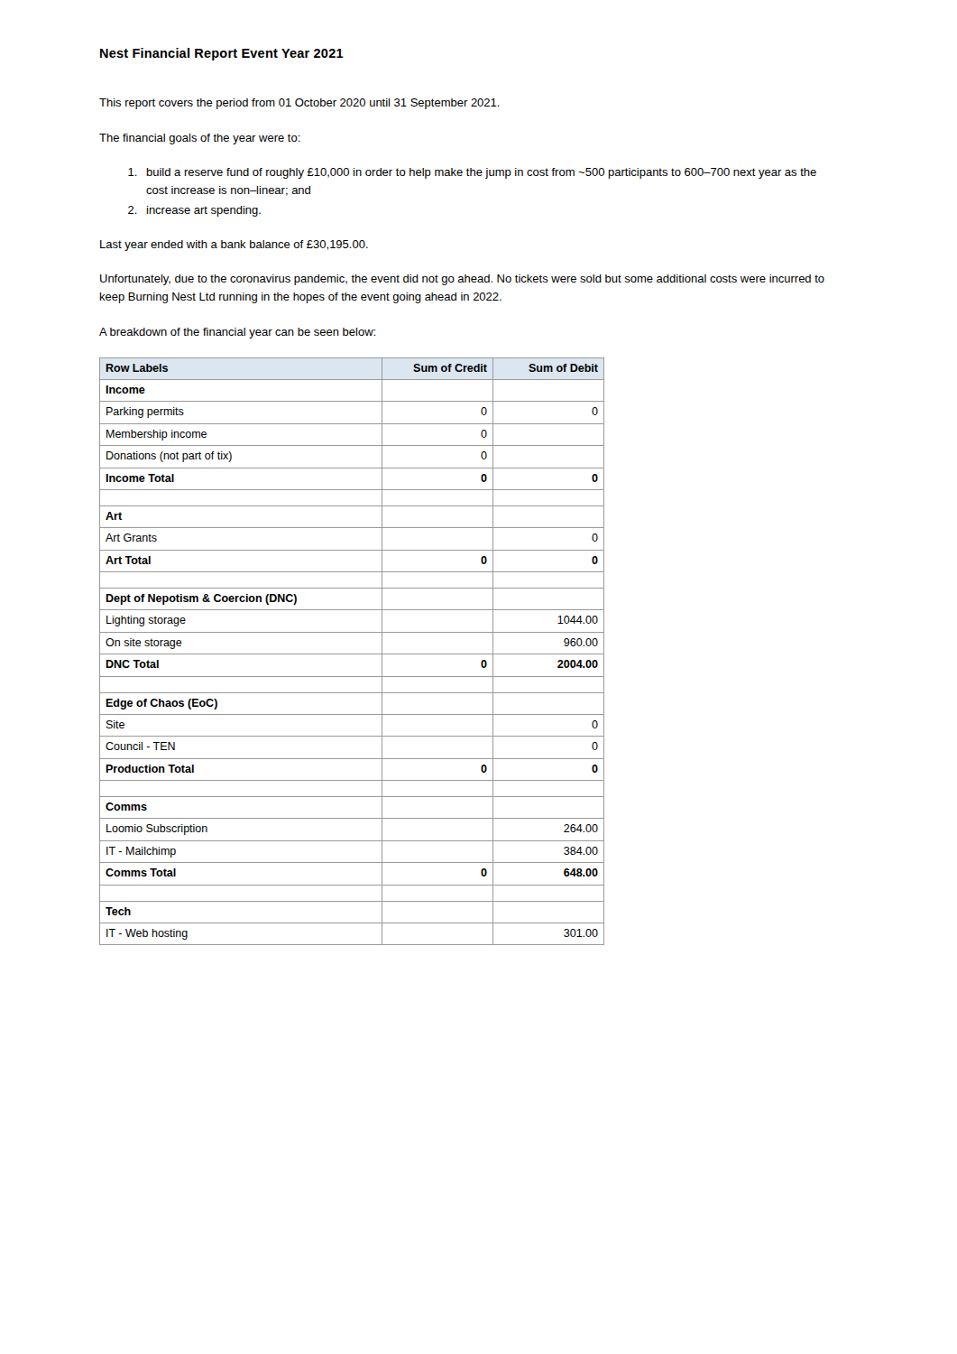Nest Financial Report Event Year 2021
This report covers the period from 01 October 2020 until 31 September 2021.
The financial goals of the year were to:
build a reserve fund of roughly £10,000 in order to help make the jump in cost from ~500 participants to 600–700 next year as the cost increase is non–linear; and
increase art spending.
Last year ended with a bank balance of £30,195.00.
Unfortunately, due to the coronavirus pandemic, the event did not go ahead. No tickets were sold but some additional costs were incurred to keep Burning Nest Ltd running in the hopes of the event going ahead in 2022.
A breakdown of the financial year can be seen below:
| Row Labels | Sum of Credit | Sum of Debit |
| --- | --- | --- |
| Income | | |
| Parking permits | 0 | 0 |
| Membership income | 0 | |
| Donations (not part of tix) | 0 | |
| Income Total | 0 | 0 |
| Art | | |
| Art Grants | | 0 |
| Art Total | 0 | 0 |
| Dept of Nepotism & Coercion (DNC) | | |
| Lighting storage | | 1044.00 |
| On site storage | | 960.00 |
| DNC Total | 0 | 2004.00 |
| Edge of Chaos (EoC) | | |
| Site | | 0 |
| Council - TEN | | 0 |
| Production Total | 0 | 0 |
| Comms | | |
| Loomio Subscription | | 264.00 |
| IT - Mailchimp | | 384.00 |
| Comms Total | 0 | 648.00 |
| Tech | | |
| IT - Web hosting | | 301.00 |